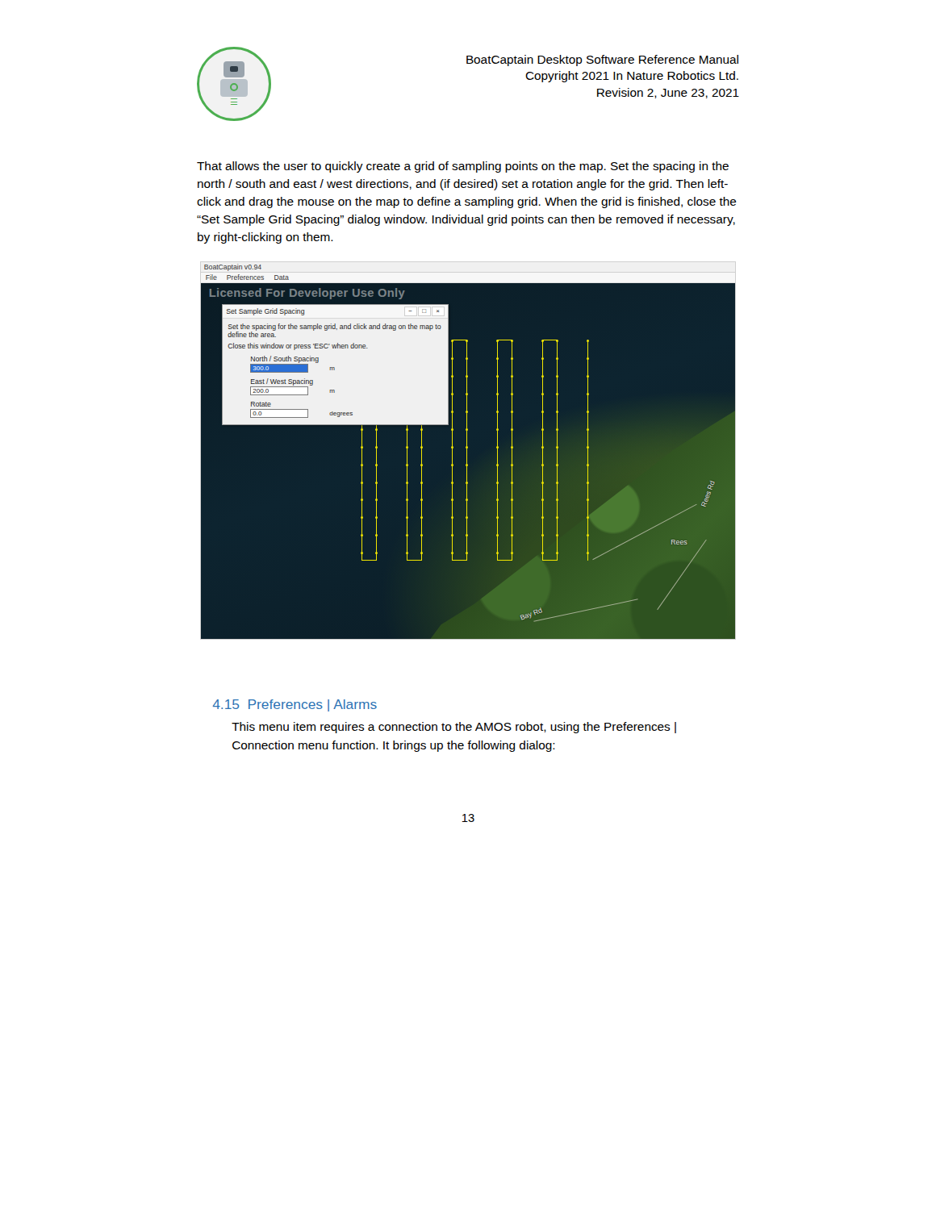☰
BoatCaptain Desktop Software Reference Manual
Copyright 2021 In Nature Robotics Ltd.
Revision 2, June 23, 2021
That allows the user to quickly create a grid of sampling points on the map. Set the spacing in the north / south and east / west directions, and (if desired) set a rotation angle for the grid. Then left-click and drag the mouse on the map to define a sampling grid. When the grid is finished, close the “Set Sample Grid Spacing” dialog window. Individual grid points can then be removed if necessary, by right-clicking on them.
BoatCaptain v0.94
File Preferences Data
Licensed For Developer Use Only
Rees
Rees Rd
Bay Rd
Set Sample Grid Spacing −□×
Set the spacing for the sample grid, and click and drag on the map to define the area.
Close this window or press 'ESC' when done.
North / South Spacing
300.0 m
East / West Spacing
200.0 m
Rotate
0.0 degrees
4.15 Preferences | Alarms
This menu item requires a connection to the AMOS robot, using the Preferences | Connection menu function. It brings up the following dialog:
13